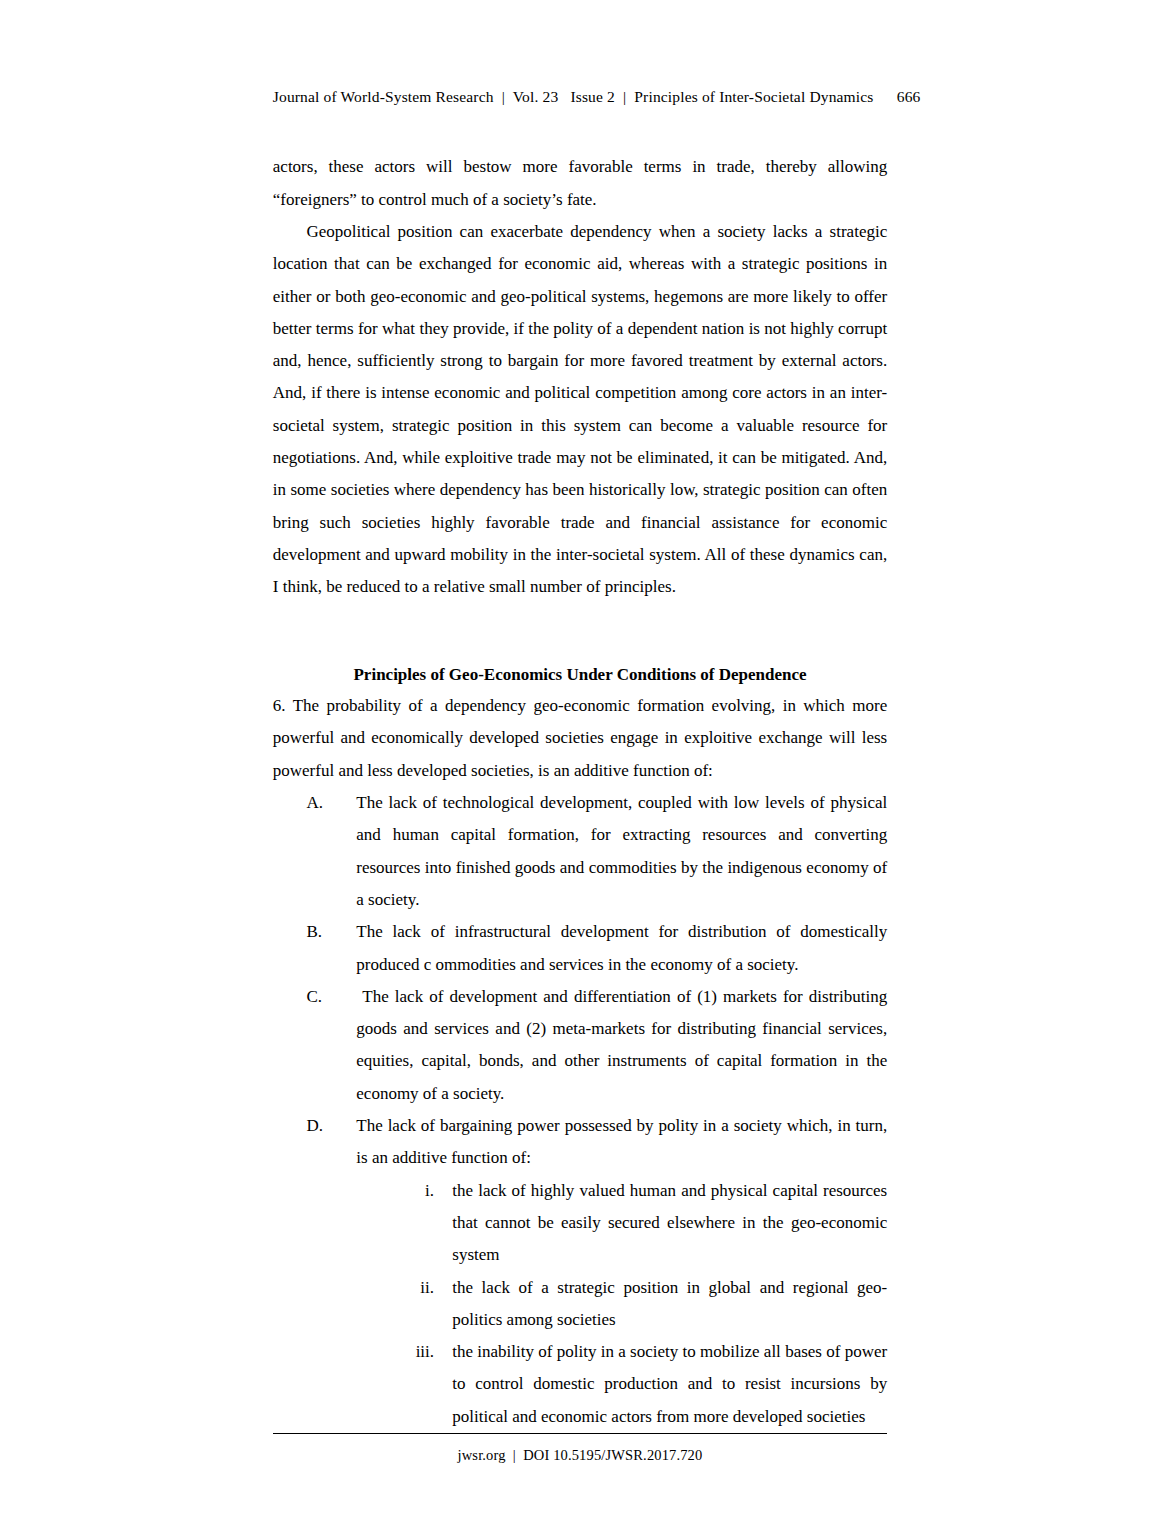Journal of World-System Research | Vol. 23 Issue 2 | Principles of Inter-Societal Dynamics 666
actors, these actors will bestow more favorable terms in trade, thereby allowing “foreigners” to control much of a society’s fate.
Geopolitical position can exacerbate dependency when a society lacks a strategic location that can be exchanged for economic aid, whereas with a strategic positions in either or both geo-economic and geo-political systems, hegemons are more likely to offer better terms for what they provide, if the polity of a dependent nation is not highly corrupt and, hence, sufficiently strong to bargain for more favored treatment by external actors. And, if there is intense economic and political competition among core actors in an inter-societal system, strategic position in this system can become a valuable resource for negotiations. And, while exploitive trade may not be eliminated, it can be mitigated. And, in some societies where dependency has been historically low, strategic position can often bring such societies highly favorable trade and financial assistance for economic development and upward mobility in the inter-societal system. All of these dynamics can, I think, be reduced to a relative small number of principles.
Principles of Geo-Economics Under Conditions of Dependence
6. The probability of a dependency geo-economic formation evolving, in which more powerful and economically developed societies engage in exploitive exchange will less powerful and less developed societies, is an additive function of:
A. The lack of technological development, coupled with low levels of physical and human capital formation, for extracting resources and converting resources into finished goods and commodities by the indigenous economy of a society.
B. The lack of infrastructural development for distribution of domestically produced c ommodities and services in the economy of a society.
C. The lack of development and differentiation of (1) markets for distributing goods and services and (2) meta-markets for distributing financial services, equities, capital, bonds, and other instruments of capital formation in the economy of a society.
D. The lack of bargaining power possessed by polity in a society which, in turn, is an additive function of:
i. the lack of highly valued human and physical capital resources that cannot be easily secured elsewhere in the geo-economic system
ii. the lack of a strategic position in global and regional geo-politics among societies
iii. the inability of polity in a society to mobilize all bases of power to control domestic production and to resist incursions by political and economic actors from more developed societies
jwsr.org|DOI 10.5195/JWSR.2017.720